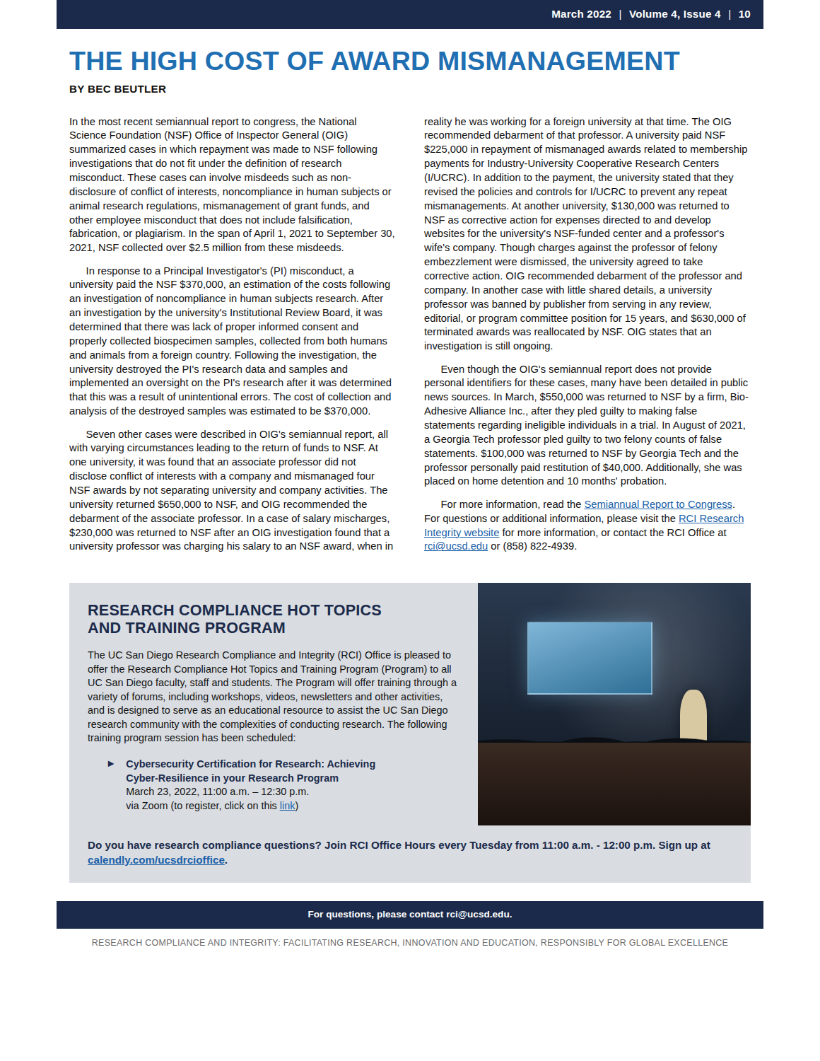March 2022 | Volume 4, Issue 4 | 10
THE HIGH COST OF AWARD MISMANAGEMENT
BY BEC BEUTLER
In the most recent semiannual report to congress, the National Science Foundation (NSF) Office of Inspector General (OIG) summarized cases in which repayment was made to NSF following investigations that do not fit under the definition of research misconduct. These cases can involve misdeeds such as non-disclosure of conflict of interests, noncompliance in human subjects or animal research regulations, mismanagement of grant funds, and other employee misconduct that does not include falsification, fabrication, or plagiarism. In the span of April 1, 2021 to September 30, 2021, NSF collected over $2.5 million from these misdeeds.
In response to a Principal Investigator's (PI) misconduct, a university paid the NSF $370,000, an estimation of the costs following an investigation of noncompliance in human subjects research. After an investigation by the university's Institutional Review Board, it was determined that there was lack of proper informed consent and properly collected biospecimen samples, collected from both humans and animals from a foreign country. Following the investigation, the university destroyed the PI's research data and samples and implemented an oversight on the PI's research after it was determined that this was a result of unintentional errors. The cost of collection and analysis of the destroyed samples was estimated to be $370,000.
Seven other cases were described in OIG's semiannual report, all with varying circumstances leading to the return of funds to NSF. At one university, it was found that an associate professor did not disclose conflict of interests with a company and mismanaged four NSF awards by not separating university and company activities. The university returned $650,000 to NSF, and OIG recommended the debarment of the associate professor. In a case of salary mischarges, $230,000 was returned to NSF after an OIG investigation found that a university professor was charging his salary to an NSF award, when in reality he was working for a foreign university at that time. The OIG recommended debarment of that professor. A university paid NSF $225,000 in repayment of mismanaged awards related to membership payments for Industry-University Cooperative Research Centers (I/UCRC). In addition to the payment, the university stated that they revised the policies and controls for I/UCRC to prevent any repeat mismanagements. At another university, $130,000 was returned to NSF as corrective action for expenses directed to and develop websites for the university's NSF-funded center and a professor's wife's company. Though charges against the professor of felony embezzlement were dismissed, the university agreed to take corrective action. OIG recommended debarment of the professor and company. In another case with little shared details, a university professor was banned by publisher from serving in any review, editorial, or program committee position for 15 years, and $630,000 of terminated awards was reallocated by NSF. OIG states that an investigation is still ongoing.
Even though the OIG's semiannual report does not provide personal identifiers for these cases, many have been detailed in public news sources. In March, $550,000 was returned to NSF by a firm, Bio-Adhesive Alliance Inc., after they pled guilty to making false statements regarding ineligible individuals in a trial. In August of 2021, a Georgia Tech professor pled guilty to two felony counts of false statements. $100,000 was returned to NSF by Georgia Tech and the professor personally paid restitution of $40,000. Additionally, she was placed on home detention and 10 months' probation.
For more information, read the Semiannual Report to Congress. For questions or additional information, please visit the RCI Research Integrity website for more information, or contact the RCI Office at rci@ucsd.edu or (858) 822-4939.
RESEARCH COMPLIANCE HOT TOPICS
AND TRAINING PROGRAM
The UC San Diego Research Compliance and Integrity (RCI) Office is pleased to offer the Research Compliance Hot Topics and Training Program (Program) to all UC San Diego faculty, staff and students. The Program will offer training through a variety of forums, including workshops, videos, newsletters and other activities, and is designed to serve as an educational resource to assist the UC San Diego research community with the complexities of conducting research. The following training program session has been scheduled:
►
Cybersecurity Certification for Research: Achieving
Cyber-Resilience in your Research Program March 23, 2022, 11:00 a.m. – 12:30 p.m.
via Zoom (to register, click on this link)
Do you have research compliance questions? Join RCI Office Hours every Tuesday from 11:00 a.m. - 12:00 p.m. Sign up at calendly.com/ucsdrcioffice.
For questions, please contact rci@ucsd.edu.
RESEARCH COMPLIANCE AND INTEGRITY: FACILITATING RESEARCH, INNOVATION AND EDUCATION, RESPONSIBLY FOR GLOBAL EXCELLENCE